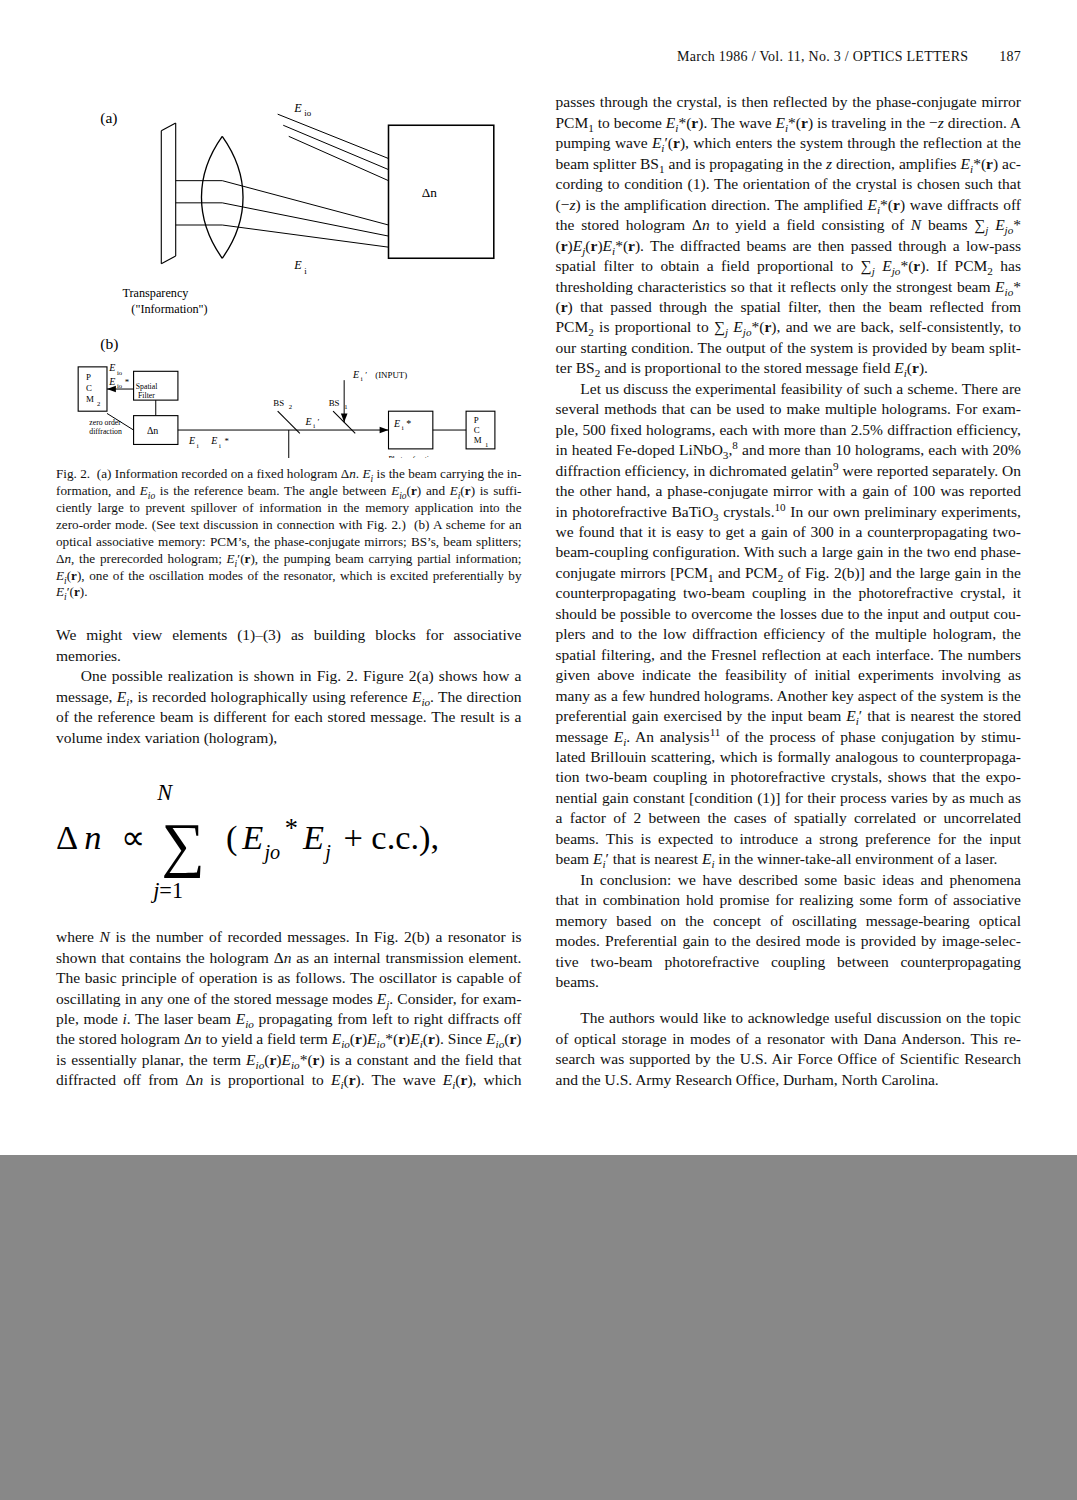March 1986 / Vol. 11, No. 3 / OPTICS LETTERS187
(a) Δn Eio Ei Transparency ("Information") (b) P C M 2 Spatial Filter Δn Ei * P C M 1 BS2 BS1 Eio Eio* zero order diffraction Ei Ei* Ei′ Ei′ (INPUT) Ei (OUTPUT) Photorefractive Crystal
Fig. 2. (a) Information recorded on a fixed hologram Δn. Ei is the beam carrying the information, and Eio is the reference beam. The angle between Eio(r) and Ei(r) is sufficiently large to prevent spillover of information in the memory application into the zero-order mode. (See text discussion in connection with Fig. 2.) (b) A scheme for an optical associative memory: PCM’s, the phase-conjugate mirrors; BS’s, beam splitters; Δn, the prerecorded hologram; Ei′(r), the pumping beam carrying partial information; Ei(r), one of the oscillation modes of the resonator, which is excited preferentially by Ei′(r).
We might view elements (1)–(3) as building blocks for associative memories.
One possible realization is shown in Fig. 2. Figure 2(a) shows how a message, Ei, is recorded holographically using reference Eio. The direction of the reference beam is different for each stored message. The result is a volume index variation (hologram),
Δ n ∝ ∑ N j=1 ( E jo * E j + c.c.),
where N is the number of recorded messages. In Fig. 2(b) a resonator is shown that contains the hologram Δn as an internal transmission element. The basic principle of operation is as follows. The oscillator is capable of oscillating in any one of the stored message modes Ej. Consider, for example, mode i. The laser beam Eio propagating from left to right diffracts off the stored hologram Δn to yield a field term Eio(r)Eio*(r)Ei(r). Since Eio(r) is essentially planar, the term Eio(r)Eio*(r) is a constant and the field that diffracted off from Δn is proportional to Ei(r). The wave Ei(r), which passes through the crystal, is then reflected by the phase-conjugate mirror PCM1 to become Ei*(r). The wave Ei*(r) is traveling in the −z direction. A pumping wave Ei′(r), which enters the system through the reflection at the beam splitter BS1 and is propagating in the z direction, amplifies Ei*(r) according to condition (1). The orientation of the crystal is chosen such that (−z) is the amplification direction. The amplified Ei*(r) wave diffracts off the stored hologram Δn to yield a field consisting of N beams ∑j Ejo*(r)Ej(r)Ei*(r). The diffracted beams are then passed through a low-pass spatial filter to obtain a field proportional to ∑j Ejo*(r). If PCM2 has thresholding characteristics so that it reflects only the strongest beam Eio*(r) that passed through the spatial filter, then the beam reflected from PCM2 is proportional to ∑j Ejo*(r), and we are back, self-consistently, to our starting condition. The output of the system is provided by beam splitter BS2 and is proportional to the stored message field Ei(r).
Let us discuss the experimental feasibility of such a scheme. There are several methods that can be used to make multiple holograms. For example, 500 fixed holograms, each with more than 2.5% diffraction efficiency, in heated Fe-doped LiNbO3,8 and more than 10 holograms, each with 20% diffraction efficiency, in dichromated gelatin9 were reported separately. On the other hand, a phase-conjugate mirror with a gain of 100 was reported in photorefractive BaTiO3 crystals.10 In our own preliminary experiments, we found that it is easy to get a gain of 300 in a counterpropagating two-beam-coupling configuration. With such a large gain in the two end phase-conjugate mirrors [PCM1 and PCM2 of Fig. 2(b)] and the large gain in the counterpropagating two-beam coupling in the photorefractive crystal, it should be possible to overcome the losses due to the input and output couplers and to the low diffraction efficiency of the multiple hologram, the spatial filtering, and the Fresnel reflection at each interface. The numbers given above indicate the feasibility of initial experiments involving as many as a few hundred holograms. Another key aspect of the system is the preferential gain exercised by the input beam Ei′ that is nearest the stored message Ei. An analysis11 of the process of phase conjugation by stimulated Brillouin scattering, which is formally analogous to counterpropagation two-beam coupling in photorefractive crystals, shows that the exponential gain constant [condition (1)] for their process varies by as much as a factor of 2 between the cases of spatially correlated or uncorrelated beams. This is expected to introduce a strong preference for the input beam Ei′ that is nearest Ei in the winner-take-all environment of a laser.
In conclusion: we have described some basic ideas and phenomena that in combination hold promise for realizing some form of associative memory based on the concept of oscillating message-bearing optical modes. Preferential gain to the desired mode is provided by image-selective two-beam photorefractive coupling between counterpropagating beams.
The authors would like to acknowledge useful discussion on the topic of optical storage in modes of a resonator with Dana Anderson. This research was supported by the U.S. Air Force Office of Scientific Research and the U.S. Army Research Office, Durham, North Carolina.